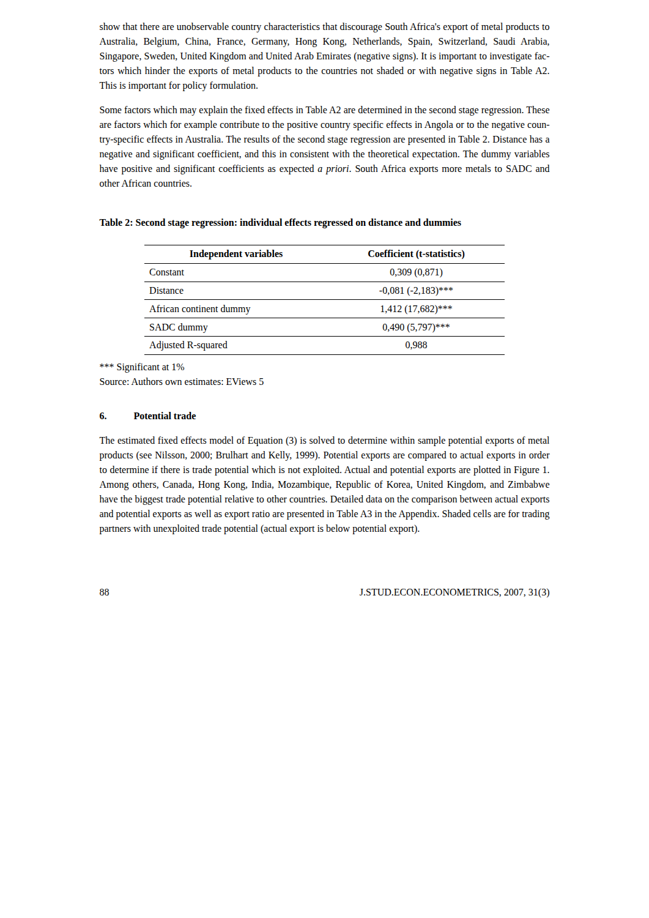show that there are unobservable country characteristics that discourage South Africa's export of metal products to Australia, Belgium, China, France, Germany, Hong Kong, Netherlands, Spain, Switzerland, Saudi Arabia, Singapore, Sweden, United Kingdom and United Arab Emirates (negative signs). It is important to investigate factors which hinder the exports of metal products to the countries not shaded or with negative signs in Table A2. This is important for policy formulation.
Some factors which may explain the fixed effects in Table A2 are determined in the second stage regression. These are factors which for example contribute to the positive country specific effects in Angola or to the negative country-specific effects in Australia. The results of the second stage regression are presented in Table 2. Distance has a negative and significant coefficient, and this in consistent with the theoretical expectation. The dummy variables have positive and significant coefficients as expected a priori. South Africa exports more metals to SADC and other African countries.
Table 2: Second stage regression: individual effects regressed on distance and dummies
| Independent variables | Coefficient (t-statistics) |
| --- | --- |
| Constant | 0,309 (0,871) |
| Distance | -0,081 (-2,183)*** |
| African continent dummy | 1,412 (17,682)*** |
| SADC dummy | 0,490 (5,797)*** |
| Adjusted R-squared | 0,988 |
*** Significant at 1%
Source: Authors own estimates: EViews 5
6. Potential trade
The estimated fixed effects model of Equation (3) is solved to determine within sample potential exports of metal products (see Nilsson, 2000; Brulhart and Kelly, 1999). Potential exports are compared to actual exports in order to determine if there is trade potential which is not exploited. Actual and potential exports are plotted in Figure 1. Among others, Canada, Hong Kong, India, Mozambique, Republic of Korea, United Kingdom, and Zimbabwe have the biggest trade potential relative to other countries. Detailed data on the comparison between actual exports and potential exports as well as export ratio are presented in Table A3 in the Appendix. Shaded cells are for trading partners with unexploited trade potential (actual export is below potential export).
88 J.STUD.ECON.ECONOMETRICS, 2007, 31(3)